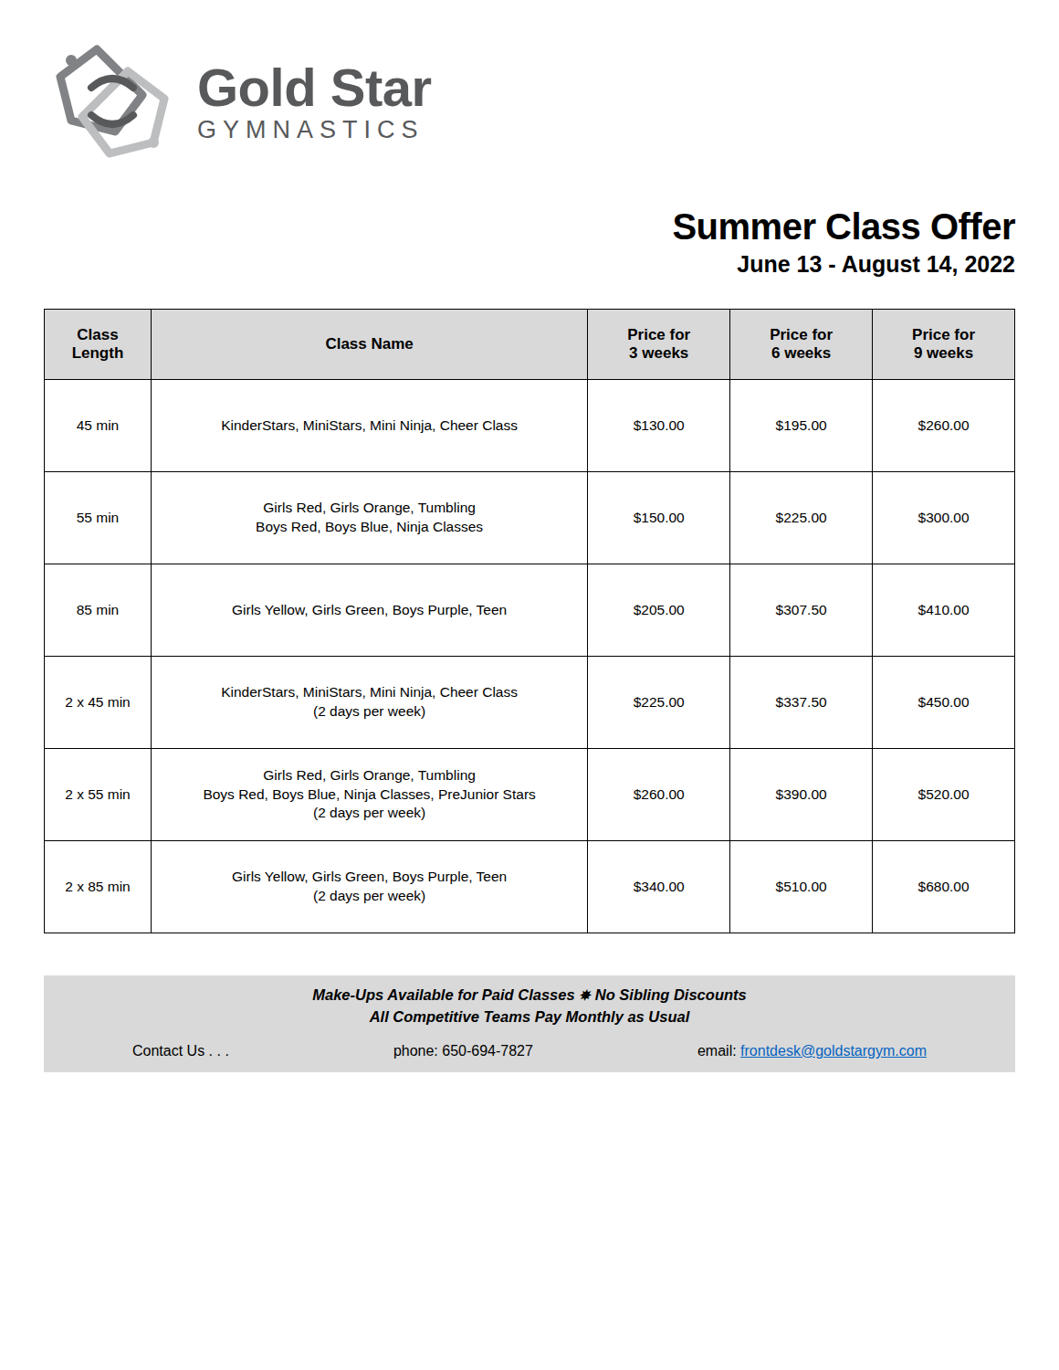Gold Star
GYMNASTICS
Summer Class Offer
June 13 - August 14, 2022
| Class Length | Class Name | Price for 3 weeks | Price for 6 weeks | Price for 9 weeks |
| --- | --- | --- | --- | --- |
| 45 min | KinderStars, MiniStars, Mini Ninja, Cheer Class | $130.00 | $195.00 | $260.00 |
| 55 min | Girls Red, Girls Orange, Tumbling Boys Red, Boys Blue, Ninja Classes | $150.00 | $225.00 | $300.00 |
| 85 min | Girls Yellow, Girls Green, Boys Purple, Teen | $205.00 | $307.50 | $410.00 |
| 2 x 45 min | KinderStars, MiniStars, Mini Ninja, Cheer Class (2 days per week) | $225.00 | $337.50 | $450.00 |
| 2 x 55 min | Girls Red, Girls Orange, Tumbling Boys Red, Boys Blue, Ninja Classes, PreJunior Stars (2 days per week) | $260.00 | $390.00 | $520.00 |
| 2 x 85 min | Girls Yellow, Girls Green, Boys Purple, Teen (2 days per week) | $340.00 | $510.00 | $680.00 |
Make-Ups Available for Paid Classes ✵ No Sibling Discounts
All Competitive Teams Pay Monthly as Usual
Contact Us . . . phone: 650-694-7827 email: frontdesk@goldstargym.com